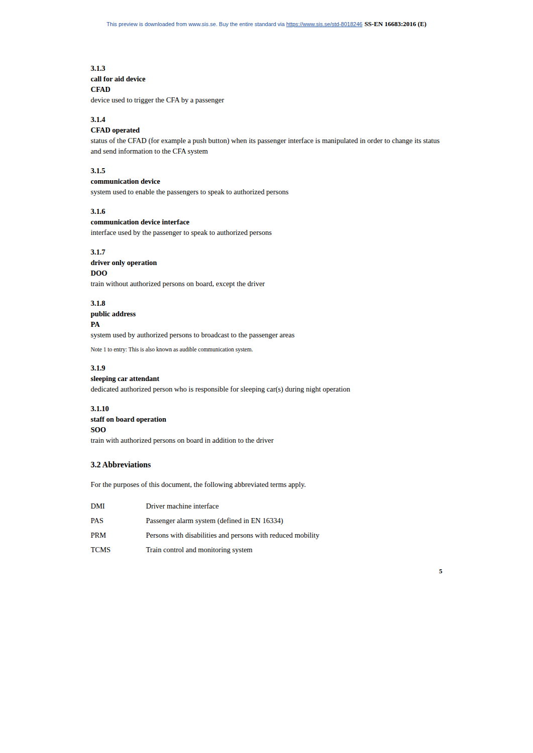This preview is downloaded from www.sis.se. Buy the entire standard via https://www.sis.se/std-8018246 SS-EN 16683:2016 (E)
3.1.3
call for aid device
CFAD
device used to trigger the CFA by a passenger
3.1.4
CFAD operated
status of the CFAD (for example a push button) when its passenger interface is manipulated in order to change its status and send information to the CFA system
3.1.5
communication device
system used to enable the passengers to speak to authorized persons
3.1.6
communication device interface
interface used by the passenger to speak to authorized persons
3.1.7
driver only operation
DOO
train without authorized persons on board, except the driver
3.1.8
public address
PA
system used by authorized persons to broadcast to the passenger areas
Note 1 to entry: This is also known as audible communication system.
3.1.9
sleeping car attendant
dedicated authorized person who is responsible for sleeping car(s) during night operation
3.1.10
staff on board operation
SOO
train with authorized persons on board in addition to the driver
3.2 Abbreviations
For the purposes of this document, the following abbreviated terms apply.
| DMI | Driver machine interface |
| PAS | Passenger alarm system (defined in EN 16334) |
| PRM | Persons with disabilities and persons with reduced mobility |
| TCMS | Train control and monitoring system |
5